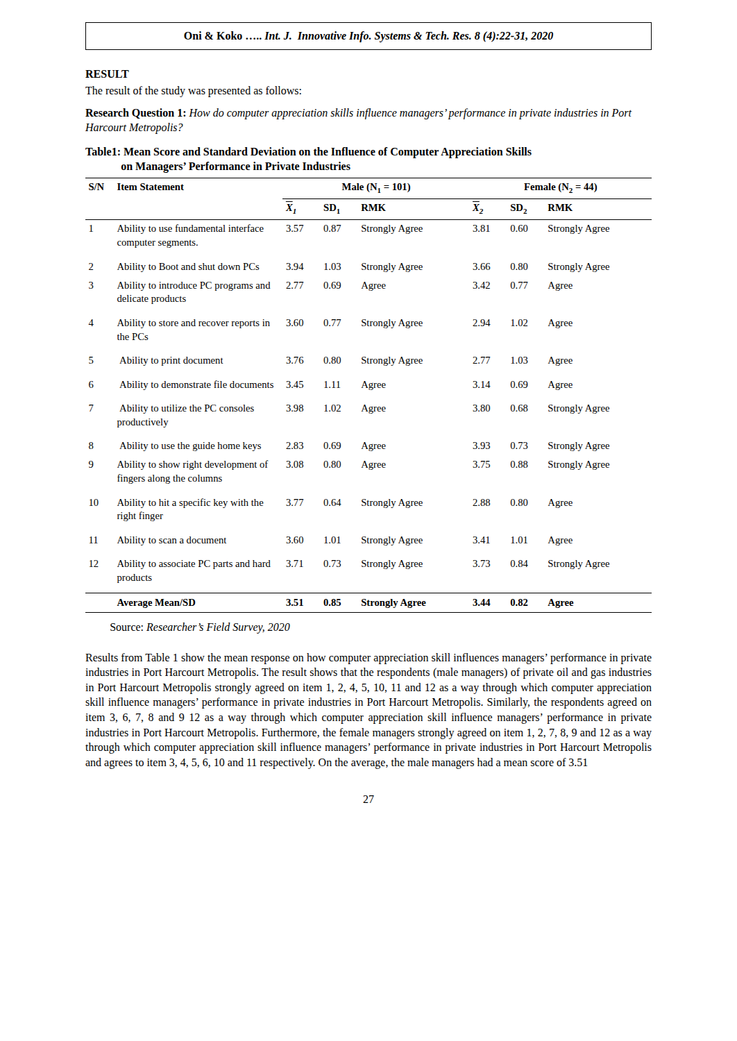Oni & Koko ….. Int. J. Innovative Info. Systems & Tech. Res. 8 (4):22-31, 2020
RESULT
The result of the study was presented as follows:
Research Question 1: How do computer appreciation skills influence managers’ performance in private industries in Port Harcourt Metropolis?
Table1: Mean Score and Standard Deviation on the Influence of Computer Appreciation Skills on Managers’ Performance in Private Industries
| S/N | Item Statement | Male (N 1 = 101) | Female (N 2 = 44) |
| --- | --- | --- | --- |
| X 1 | SD 1 | RMK | X 2 | SD 2 | RMK |
| 1 | Ability to use fundamental interface computer segments. | 3.57 | 0.87 | Strongly Agree | 3.81 | 0.60 | Strongly Agree |
| 2 | Ability to Boot and shut down PCs | 3.94 | 1.03 | Strongly Agree | 3.66 | 0.80 | Strongly Agree |
| 3 | Ability to introduce PC programs and delicate products | 2.77 | 0.69 | Agree | 3.42 | 0.77 | Agree |
| 4 | Ability to store and recover reports in the PCs | 3.60 | 0.77 | Strongly Agree | 2.94 | 1.02 | Agree |
| 5 | Ability to print document | 3.76 | 0.80 | Strongly Agree | 2.77 | 1.03 | Agree |
| 6 | Ability to demonstrate file documents | 3.45 | 1.11 | Agree | 3.14 | 0.69 | Agree |
| 7 | Ability to utilize the PC consoles productively | 3.98 | 1.02 | Agree | 3.80 | 0.68 | Strongly Agree |
| 8 | Ability to use the guide home keys | 2.83 | 0.69 | Agree | 3.93 | 0.73 | Strongly Agree |
| 9 | Ability to show right development of fingers along the columns | 3.08 | 0.80 | Agree | 3.75 | 0.88 | Strongly Agree |
| 10 | Ability to hit a specific key with the right finger | 3.77 | 0.64 | Strongly Agree | 2.88 | 0.80 | Agree |
| 11 | Ability to scan a document | 3.60 | 1.01 | Strongly Agree | 3.41 | 1.01 | Agree |
| 12 | Ability to associate PC parts and hard products | 3.71 | 0.73 | Strongly Agree | 3.73 | 0.84 | Strongly Agree |
| | Average Mean/SD | 3.51 | 0.85 | Strongly Agree | 3.44 | 0.82 | Agree |
Source: Researcher’s Field Survey, 2020
Results from Table 1 show the mean response on how computer appreciation skill influences managers’ performance in private industries in Port Harcourt Metropolis. The result shows that the respondents (male managers) of private oil and gas industries in Port Harcourt Metropolis strongly agreed on item 1, 2, 4, 5, 10, 11 and 12 as a way through which computer appreciation skill influence managers’ performance in private industries in Port Harcourt Metropolis. Similarly, the respondents agreed on item 3, 6, 7, 8 and 9 12 as a way through which computer appreciation skill influence managers’ performance in private industries in Port Harcourt Metropolis. Furthermore, the female managers strongly agreed on item 1, 2, 7, 8, 9 and 12 as a way through which computer appreciation skill influence managers’ performance in private industries in Port Harcourt Metropolis and agrees to item 3, 4, 5, 6, 10 and 11 respectively. On the average, the male managers had a mean score of 3.51
27